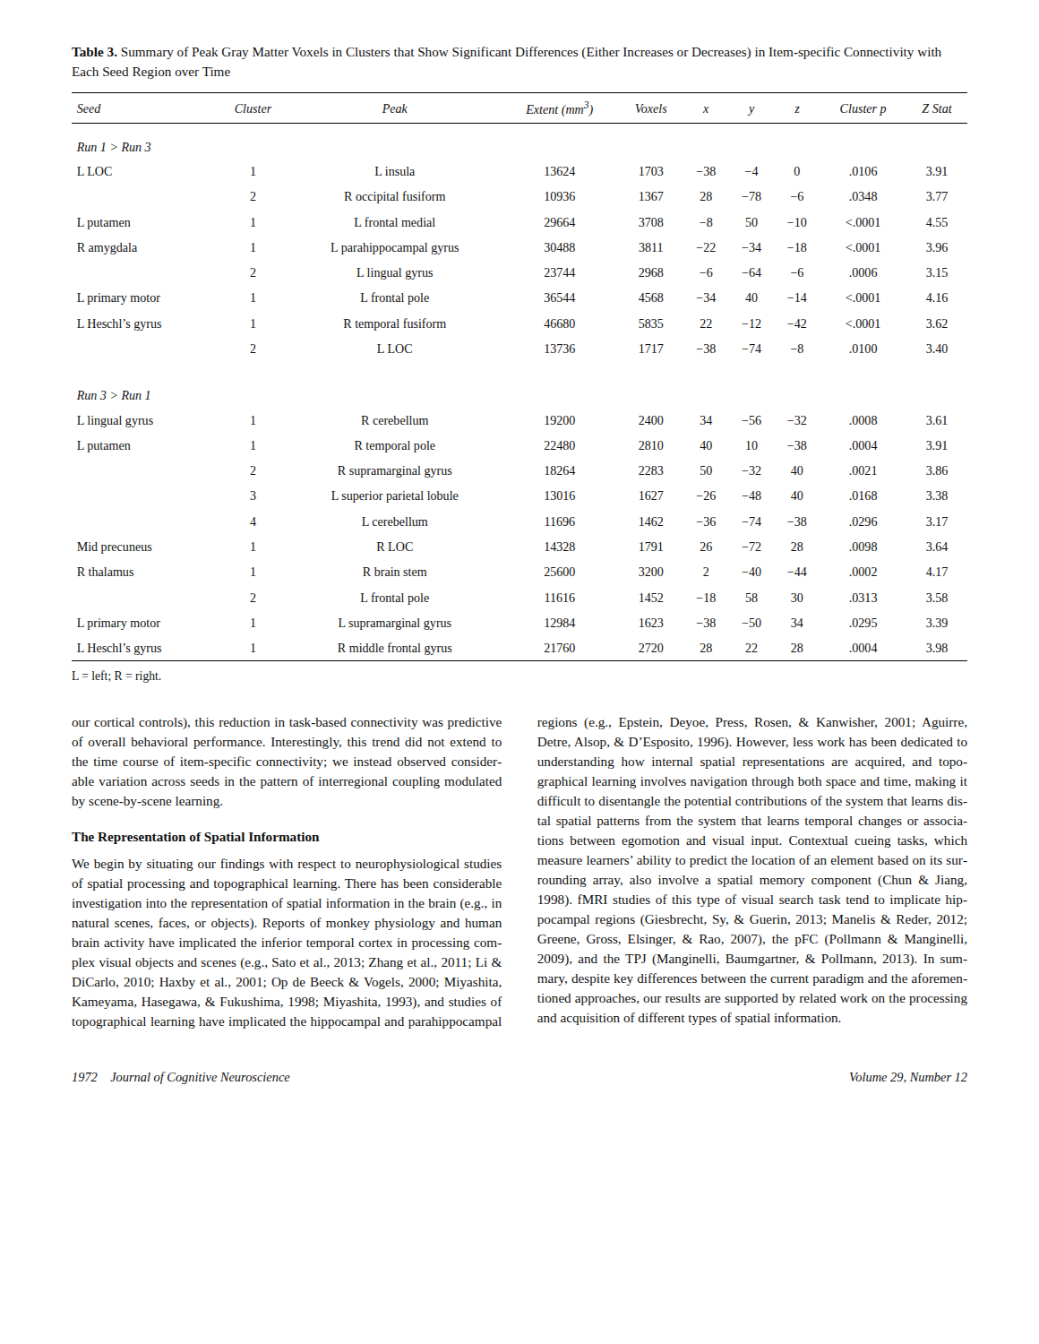Table 3. Summary of Peak Gray Matter Voxels in Clusters that Show Significant Differences (Either Increases or Decreases) in Item-specific Connectivity with Each Seed Region over Time
| Seed | Cluster | Peak | Extent (mm 3 ) | Voxels | x | y | z | Cluster p | Z Stat |
| --- | --- | --- | --- | --- | --- | --- | --- | --- | --- |
| Run 1 > Run 3 |
| L LOC | 1 | L insula | 13624 | 1703 | −38 | −4 | 0 | .0106 | 3.91 |
| | 2 | R occipital fusiform | 10936 | 1367 | 28 | −78 | −6 | .0348 | 3.77 |
| L putamen | 1 | L frontal medial | 29664 | 3708 | −8 | 50 | −10 | <.0001 | 4.55 |
| R amygdala | 1 | L parahippocampal gyrus | 30488 | 3811 | −22 | −34 | −18 | <.0001 | 3.96 |
| | 2 | L lingual gyrus | 23744 | 2968 | −6 | −64 | −6 | .0006 | 3.15 |
| L primary motor | 1 | L frontal pole | 36544 | 4568 | −34 | 40 | −14 | <.0001 | 4.16 |
| L Heschl’s gyrus | 1 | R temporal fusiform | 46680 | 5835 | 22 | −12 | −42 | <.0001 | 3.62 |
| | 2 | L LOC | 13736 | 1717 | −38 | −74 | −8 | .0100 | 3.40 |
| Run 3 > Run 1 |
| L lingual gyrus | 1 | R cerebellum | 19200 | 2400 | 34 | −56 | −32 | .0008 | 3.61 |
| L putamen | 1 | R temporal pole | 22480 | 2810 | 40 | 10 | −38 | .0004 | 3.91 |
| | 2 | R supramarginal gyrus | 18264 | 2283 | 50 | −32 | 40 | .0021 | 3.86 |
| | 3 | L superior parietal lobule | 13016 | 1627 | −26 | −48 | 40 | .0168 | 3.38 |
| | 4 | L cerebellum | 11696 | 1462 | −36 | −74 | −38 | .0296 | 3.17 |
| Mid precuneus | 1 | R LOC | 14328 | 1791 | 26 | −72 | 28 | .0098 | 3.64 |
| R thalamus | 1 | R brain stem | 25600 | 3200 | 2 | −40 | −44 | .0002 | 4.17 |
| | 2 | L frontal pole | 11616 | 1452 | −18 | 58 | 30 | .0313 | 3.58 |
| L primary motor | 1 | L supramarginal gyrus | 12984 | 1623 | −38 | −50 | 34 | .0295 | 3.39 |
| L Heschl’s gyrus | 1 | R middle frontal gyrus | 21760 | 2720 | 28 | 22 | 28 | .0004 | 3.98 |
L = left; R = right.
our cortical controls), this reduction in task-based connectivity was predictive of overall behavioral performance. Interestingly, this trend did not extend to the time course of item-specific connectivity; we instead observed considerable variation across seeds in the pattern of interregional coupling modulated by scene-by-scene learning.
The Representation of Spatial Information
We begin by situating our findings with respect to neurophysiological studies of spatial processing and topographical learning. There has been considerable investigation into the representation of spatial information in the brain (e.g., in natural scenes, faces, or objects). Reports of monkey physiology and human brain activity have implicated the inferior temporal cortex in processing complex visual objects and scenes (e.g., Sato et al., 2013; Zhang et al., 2011; Li & DiCarlo, 2010; Haxby et al., 2001; Op de Beeck & Vogels, 2000; Miyashita, Kameyama, Hasegawa, & Fukushima, 1998; Miyashita, 1993), and studies of topographical learning have implicated the hippocampal and parahippocampal regions (e.g., Epstein, Deyoe, Press, Rosen, & Kanwisher, 2001; Aguirre, Detre, Alsop, & D’Esposito, 1996). However, less work has been dedicated to understanding how internal spatial representations are acquired, and topographical learning involves navigation through both space and time, making it difficult to disentangle the potential contributions of the system that learns distal spatial patterns from the system that learns temporal changes or associations between egomotion and visual input. Contextual cueing tasks, which measure learners’ ability to predict the location of an element based on its surrounding array, also involve a spatial memory component (Chun & Jiang, 1998). fMRI studies of this type of visual search task tend to implicate hippocampal regions (Giesbrecht, Sy, & Guerin, 2013; Manelis & Reder, 2012; Greene, Gross, Elsinger, & Rao, 2007), the pFC (Pollmann & Manginelli, 2009), and the TPJ (Manginelli, Baumgartner, & Pollmann, 2013). In summary, despite key differences between the current paradigm and the aforementioned approaches, our results are supported by related work on the processing and acquisition of different types of spatial information.
1972 Journal of Cognitive Neuroscience Volume 29, Number 12